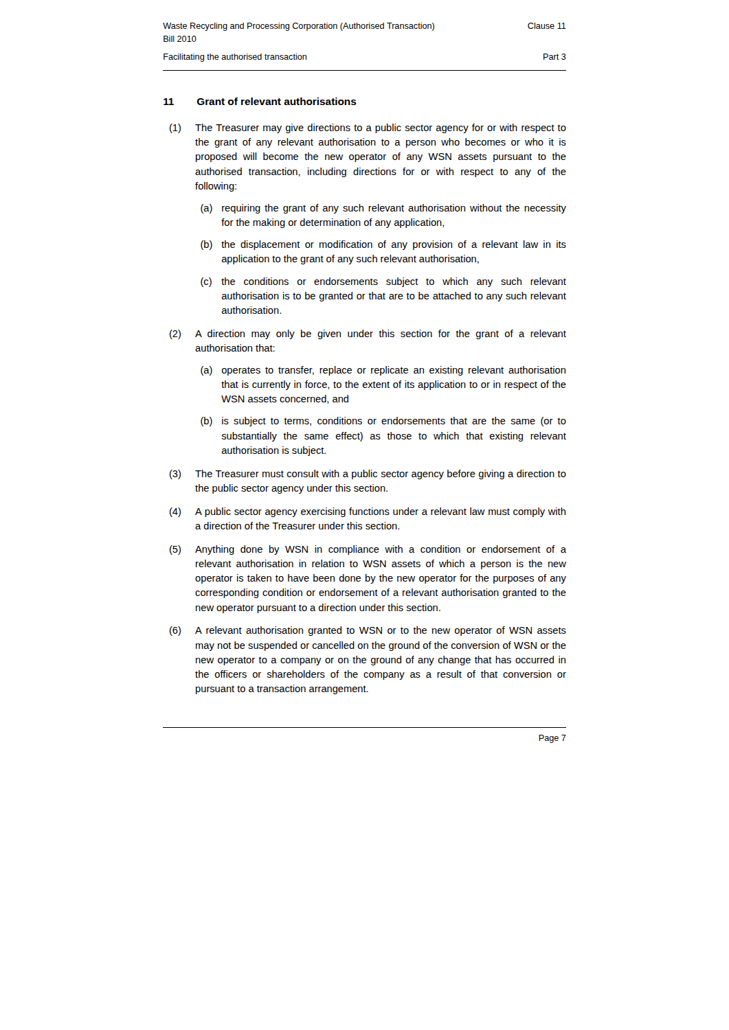Waste Recycling and Processing Corporation (Authorised Transaction) Bill 2010
Clause 11
Facilitating the authorised transaction
Part 3
11 Grant of relevant authorisations
(1) The Treasurer may give directions to a public sector agency for or with respect to the grant of any relevant authorisation to a person who becomes or who it is proposed will become the new operator of any WSN assets pursuant to the authorised transaction, including directions for or with respect to any of the following:
(a) requiring the grant of any such relevant authorisation without the necessity for the making or determination of any application,
(b) the displacement or modification of any provision of a relevant law in its application to the grant of any such relevant authorisation,
(c) the conditions or endorsements subject to which any such relevant authorisation is to be granted or that are to be attached to any such relevant authorisation.
(2) A direction may only be given under this section for the grant of a relevant authorisation that:
(a) operates to transfer, replace or replicate an existing relevant authorisation that is currently in force, to the extent of its application to or in respect of the WSN assets concerned, and
(b) is subject to terms, conditions or endorsements that are the same (or to substantially the same effect) as those to which that existing relevant authorisation is subject.
(3) The Treasurer must consult with a public sector agency before giving a direction to the public sector agency under this section.
(4) A public sector agency exercising functions under a relevant law must comply with a direction of the Treasurer under this section.
(5) Anything done by WSN in compliance with a condition or endorsement of a relevant authorisation in relation to WSN assets of which a person is the new operator is taken to have been done by the new operator for the purposes of any corresponding condition or endorsement of a relevant authorisation granted to the new operator pursuant to a direction under this section.
(6) A relevant authorisation granted to WSN or to the new operator of WSN assets may not be suspended or cancelled on the ground of the conversion of WSN or the new operator to a company or on the ground of any change that has occurred in the officers or shareholders of the company as a result of that conversion or pursuant to a transaction arrangement.
Page 7